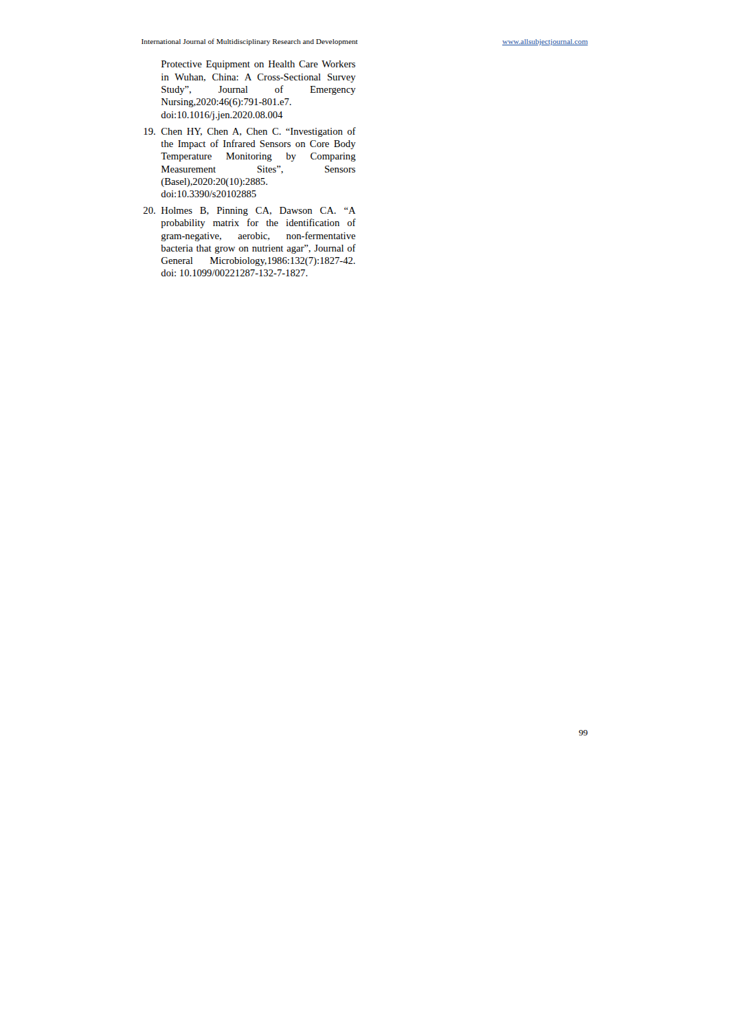International Journal of Multidisciplinary Research and Development www.allsubjectjournal.com
Protective Equipment on Health Care Workers in Wuhan, China: A Cross-Sectional Survey Study”, Journal of Emergency Nursing,2020:46(6):791-801.e7. doi:10.1016/j.jen.2020.08.004
19. Chen HY, Chen A, Chen C. “Investigation of the Impact of Infrared Sensors on Core Body Temperature Monitoring by Comparing Measurement Sites”, Sensors (Basel),2020:20(10):2885. doi:10.3390/s20102885
20. Holmes B, Pinning CA, Dawson CA. “A probability matrix for the identification of gram-negative, aerobic, non-fermentative bacteria that grow on nutrient agar”, Journal of General Microbiology,1986:132(7):1827-42. doi: 10.1099/00221287-132-7-1827.
99